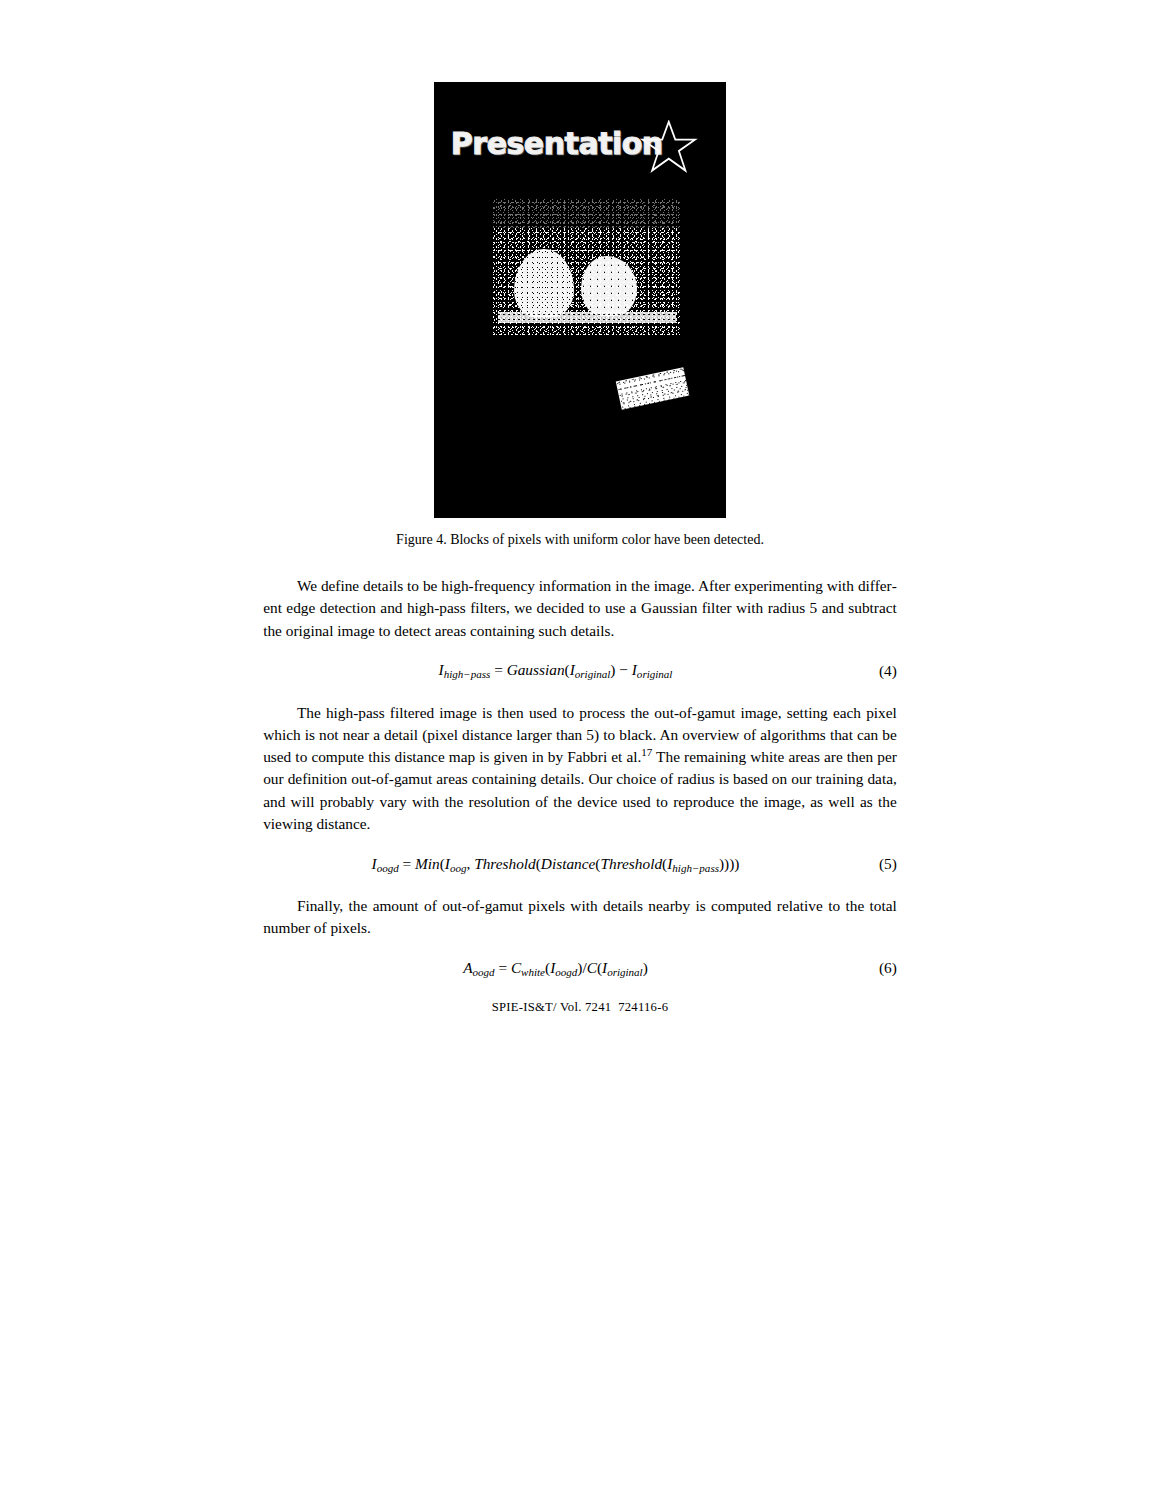Presentation Presentation
Figure 4. Blocks of pixels with uniform color have been detected.
We define details to be high-frequency information in the image. After experimenting with different edge detection and high-pass filters, we decided to use a Gaussian filter with radius 5 and subtract the original image to detect areas containing such details.
Ihigh−pass = Gaussian(Ioriginal) − Ioriginal
(4)
The high-pass filtered image is then used to process the out-of-gamut image, setting each pixel which is not near a detail (pixel distance larger than 5) to black. An overview of algorithms that can be used to compute this distance map is given in by Fabbri et al.17 The remaining white areas are then per our definition out-of-gamut areas containing details. Our choice of radius is based on our training data, and will probably vary with the resolution of the device used to reproduce the image, as well as the viewing distance.
Ioogd = Min(Ioog, Threshold(Distance(Threshold(Ihigh−pass))))
(5)
Finally, the amount of out-of-gamut pixels with details nearby is computed relative to the total number of pixels.
Aoogd = Cwhite(Ioogd)/C(Ioriginal)
(6)
SPIE-IS&T/ Vol. 7241 724116-6